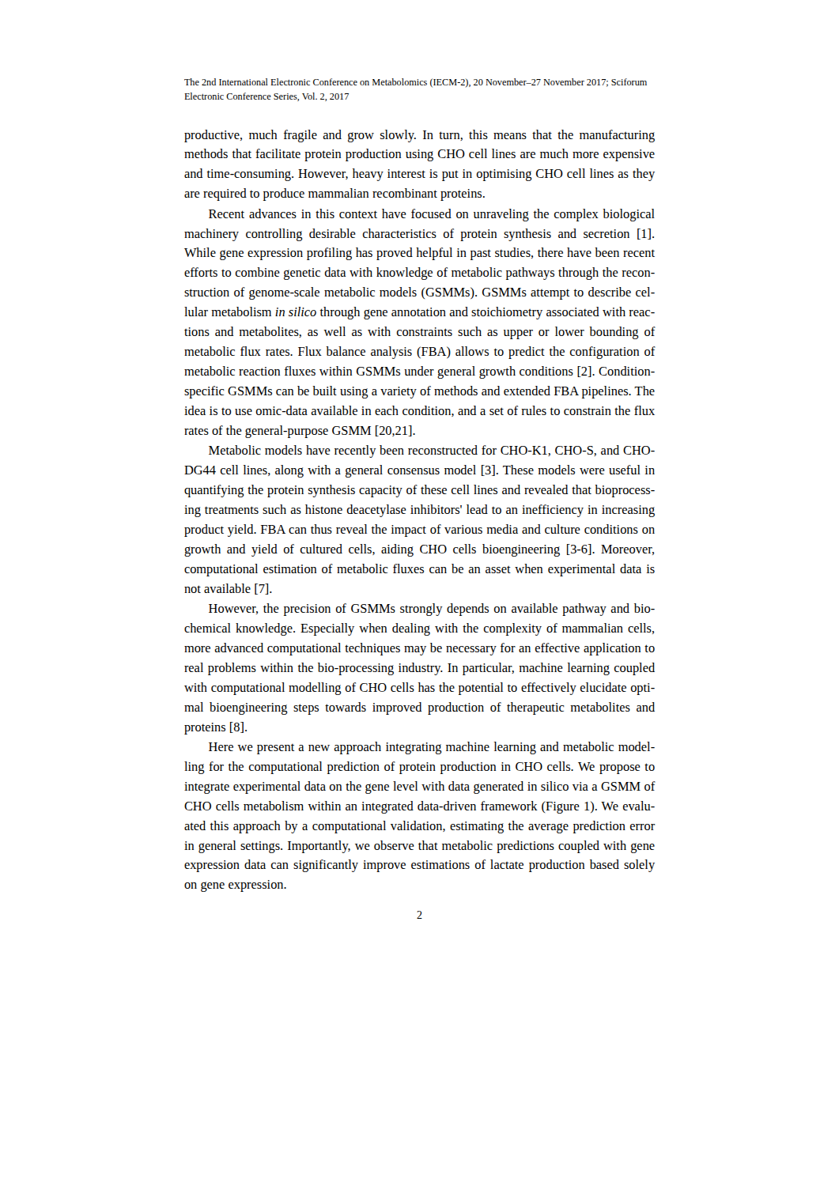The 2nd International Electronic Conference on Metabolomics (IECM-2), 20 November–27 November 2017; Sciforum Electronic Conference Series, Vol. 2, 2017
productive, much fragile and grow slowly. In turn, this means that the manufacturing methods that facilitate protein production using CHO cell lines are much more expensive and time-consuming. However, heavy interest is put in optimising CHO cell lines as they are required to produce mammalian recombinant proteins.
Recent advances in this context have focused on unraveling the complex biological machinery controlling desirable characteristics of protein synthesis and secretion [1]. While gene expression profiling has proved helpful in past studies, there have been recent efforts to combine genetic data with knowledge of metabolic pathways through the reconstruction of genome-scale metabolic models (GSMMs). GSMMs attempt to describe cellular metabolism in silico through gene annotation and stoichiometry associated with reactions and metabolites, as well as with constraints such as upper or lower bounding of metabolic flux rates. Flux balance analysis (FBA) allows to predict the configuration of metabolic reaction fluxes within GSMMs under general growth conditions [2]. Condition-specific GSMMs can be built using a variety of methods and extended FBA pipelines. The idea is to use omic-data available in each condition, and a set of rules to constrain the flux rates of the general-purpose GSMM [20,21].
Metabolic models have recently been reconstructed for CHO-K1, CHO-S, and CHO-DG44 cell lines, along with a general consensus model [3]. These models were useful in quantifying the protein synthesis capacity of these cell lines and revealed that bioprocessing treatments such as histone deacetylase inhibitors' lead to an inefficiency in increasing product yield. FBA can thus reveal the impact of various media and culture conditions on growth and yield of cultured cells, aiding CHO cells bioengineering [3-6]. Moreover, computational estimation of metabolic fluxes can be an asset when experimental data is not available [7].
However, the precision of GSMMs strongly depends on available pathway and biochemical knowledge. Especially when dealing with the complexity of mammalian cells, more advanced computational techniques may be necessary for an effective application to real problems within the bio-processing industry. In particular, machine learning coupled with computational modelling of CHO cells has the potential to effectively elucidate optimal bioengineering steps towards improved production of therapeutic metabolites and proteins [8].
Here we present a new approach integrating machine learning and metabolic modelling for the computational prediction of protein production in CHO cells. We propose to integrate experimental data on the gene level with data generated in silico via a GSMM of CHO cells metabolism within an integrated data-driven framework (Figure 1). We evaluated this approach by a computational validation, estimating the average prediction error in general settings. Importantly, we observe that metabolic predictions coupled with gene expression data can significantly improve estimations of lactate production based solely on gene expression.
2